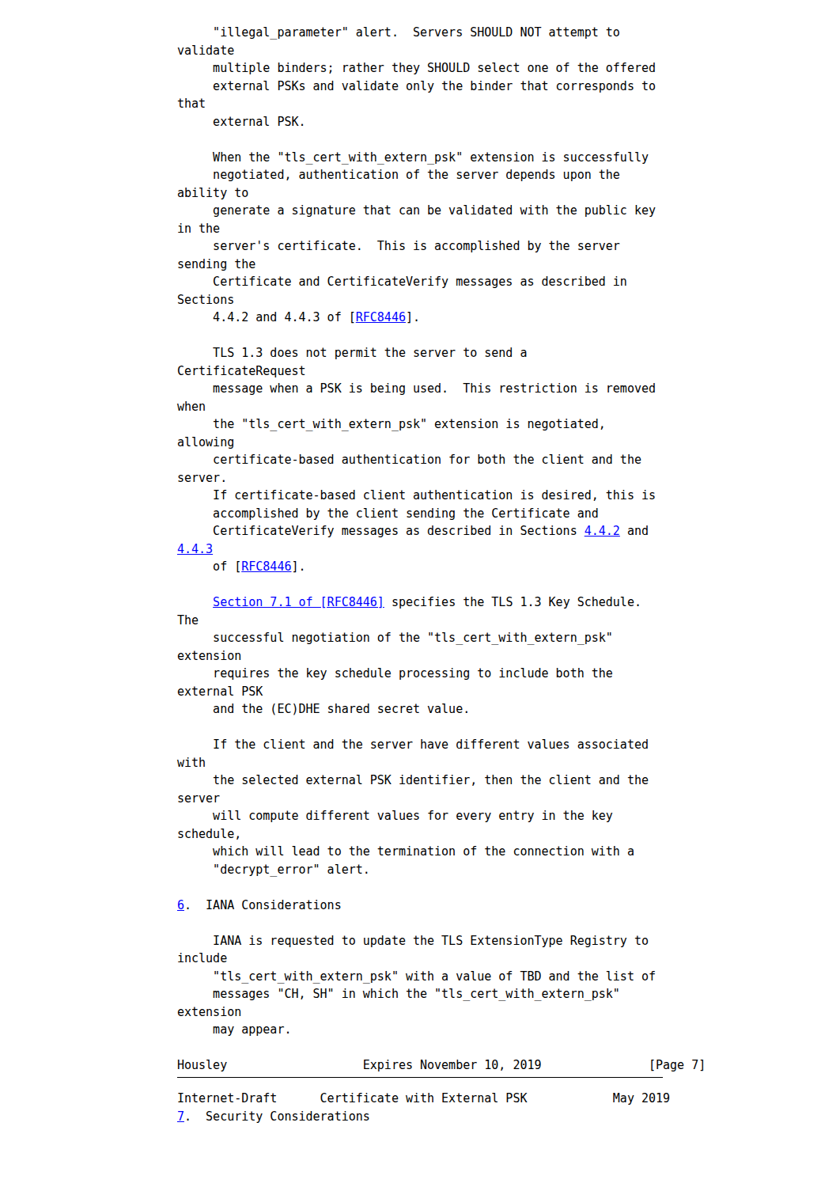"illegal_parameter" alert.  Servers SHOULD NOT attempt to validate
     multiple binders; rather they SHOULD select one of the offered
     external PSKs and validate only the binder that corresponds to that
     external PSK.

     When the "tls_cert_with_extern_psk" extension is successfully
     negotiated, authentication of the server depends upon the ability to
     generate a signature that can be validated with the public key in the
     server's certificate.  This is accomplished by the server sending the
     Certificate and CertificateVerify messages as described in Sections
     4.4.2 and 4.4.3 of [RFC8446].

     TLS 1.3 does not permit the server to send a CertificateRequest
     message when a PSK is being used.  This restriction is removed when
     the "tls_cert_with_extern_psk" extension is negotiated, allowing
     certificate-based authentication for both the client and the server.
     If certificate-based client authentication is desired, this is
     accomplished by the client sending the Certificate and
     CertificateVerify messages as described in Sections 4.4.2 and 4.4.3
     of [RFC8446].

     Section 7.1 of [RFC8446] specifies the TLS 1.3 Key Schedule.  The
     successful negotiation of the "tls_cert_with_extern_psk" extension
     requires the key schedule processing to include both the external PSK
     and the (EC)DHE shared secret value.

     If the client and the server have different values associated with
     the selected external PSK identifier, then the client and the server
     will compute different values for every entry in the key schedule,
     which will lead to the termination of the connection with a
     "decrypt_error" alert.

6.  IANA Considerations

     IANA is requested to update the TLS ExtensionType Registry to include
     "tls_cert_with_extern_psk" with a value of TBD and the list of
     messages "CH, SH" in which the "tls_cert_with_extern_psk" extension
     may appear.
Housley Expires November 10, 2019 [Page 7]
Internet-Draft Certificate with External PSK May 2019
7.  Security Considerations